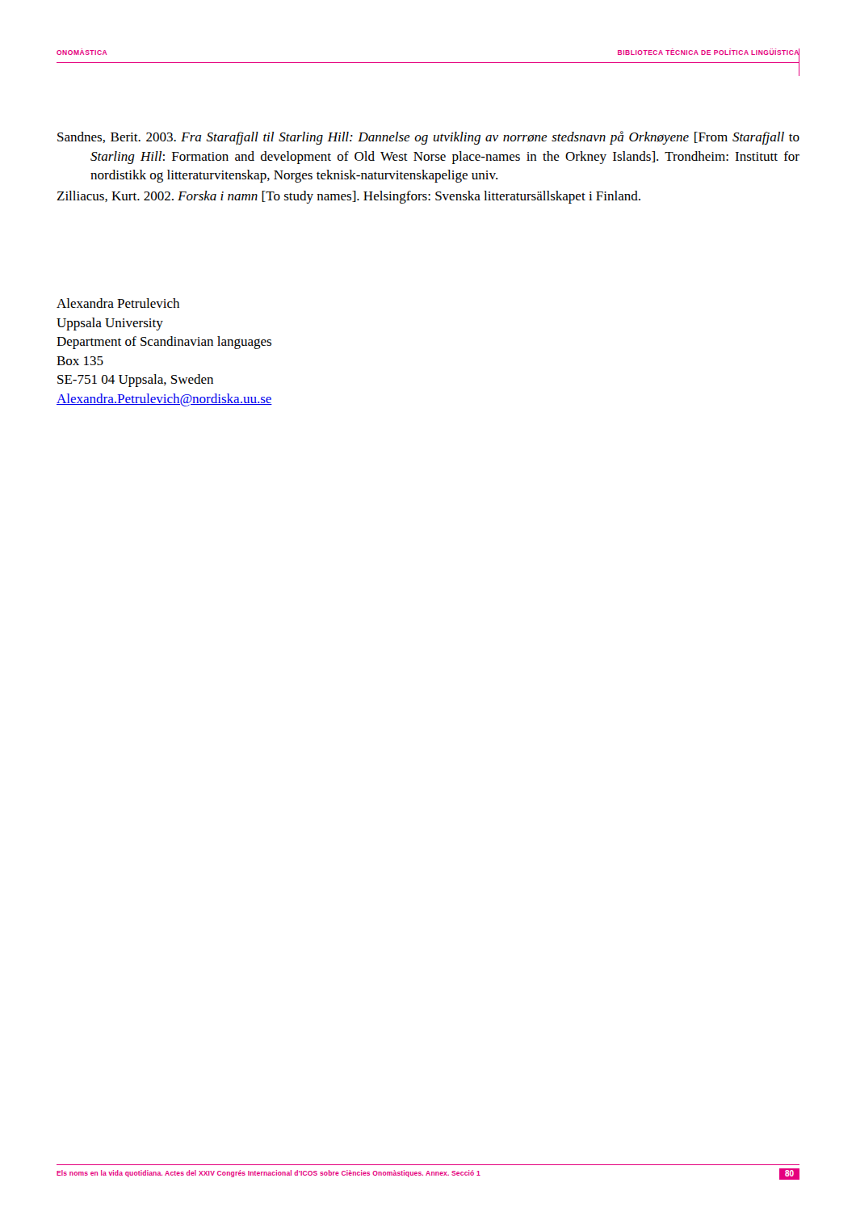Onomàstica
Biblioteca Tècnica de Política Lingüística
Sandnes, Berit. 2003. Fra Starafjall til Starling Hill: Dannelse og utvikling av norrøne stedsnavn på Orknøyene [From Starafjall to Starling Hill: Formation and development of Old West Norse place-names in the Orkney Islands]. Trondheim: Institutt for nordistikk og litteraturvitenskap, Norges teknisk-naturvitenskapelige univ.
Zilliacus, Kurt. 2002. Forska i namn [To study names]. Helsingfors: Svenska litteratursällskapet i Finland.
Alexandra Petrulevich
Uppsala University
Department of Scandinavian languages
Box 135
SE-751 04 Uppsala, Sweden
Alexandra.Petrulevich@nordiska.uu.se
Els noms en la vida quotidiana. Actes del XXIV Congrés Internacional d'ICOS sobre Ciències Onomàstiques. Annex. Secció 1
80